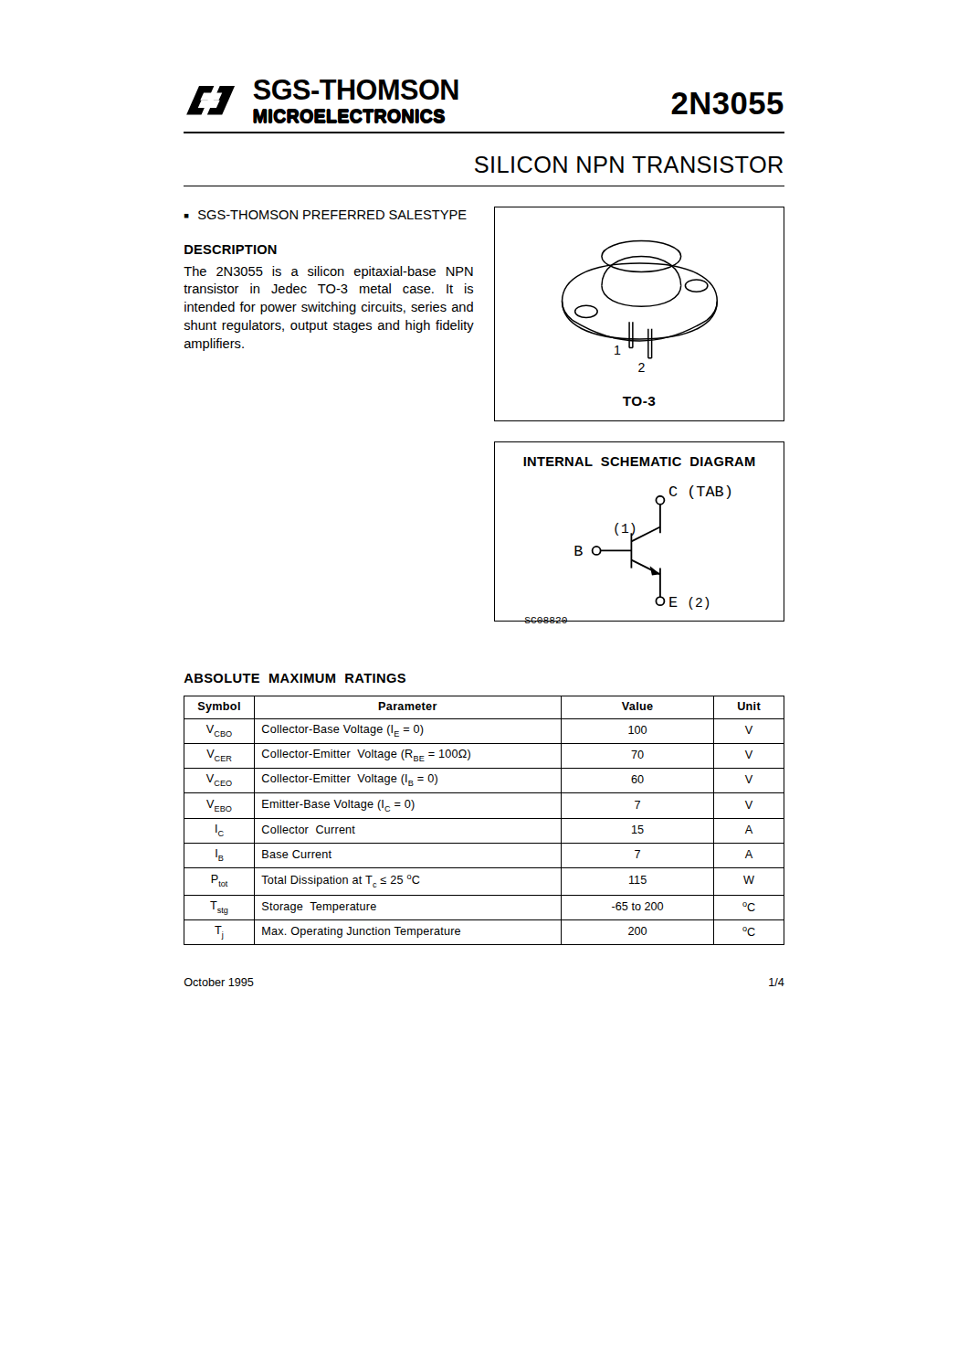SGS-THOMSON
MICROELECTRONICS
2N3055
SILICON NPN TRANSISTOR
■ SGS-THOMSON PREFERRED SALESTYPE
DESCRIPTION
The 2N3055 is a silicon epitaxial-base NPN transistor in Jedec TO-3 metal case. It is intended for power switching circuits, series and shunt regulators, output stages and high fidelity amplifiers.
1 2
TO-3
INTERNAL SCHEMATIC DIAGRAM
C (TAB) B (1) E (2) SC08820
ABSOLUTE MAXIMUM RATINGS
| Symbol | Parameter | Value | Unit |
| --- | --- | --- | --- |
| V CBO | Collector-Base Voltage (I E = 0) | 100 | V |
| V CER | Collector-Emitter Voltage (R BE = 100Ω) | 70 | V |
| V CEO | Collector-Emitter Voltage (I B = 0) | 60 | V |
| V EBO | Emitter-Base Voltage (I C = 0) | 7 | V |
| I C | Collector Current | 15 | A |
| I B | Base Current | 7 | A |
| P tot | Total Dissipation at T c ≤ 25 o C | 115 | W |
| T stg | Storage Temperature | -65 to 200 | o C |
| T j | Max. Operating Junction Temperature | 200 | o C |
October 1995
1/4